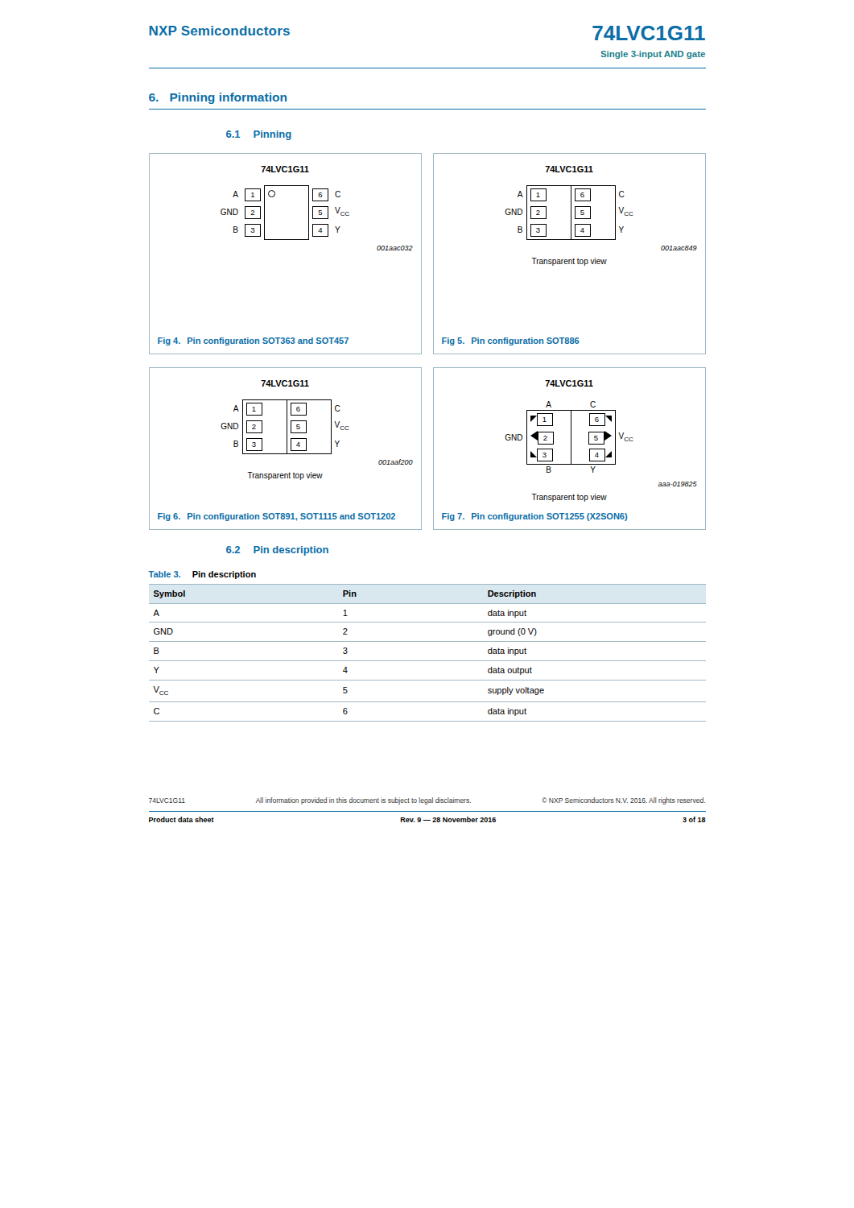NXP Semiconductors
74LVC1G11
Single 3-input AND gate
6. Pinning information
6.1 Pinning
74LVC1G11
| A | 1 | | 6 | C |
| GND | 2 | | 5 | V CC |
| B | 3 | | 4 | Y |
001aac032
Fig 4. Pin configuration SOT363 and SOT457
74LVC1G11
| A | 1 | 6 | C |
| GND | 2 | 5 | V CC |
| B | 3 | 4 | Y |
001aac849
Transparent top view
Fig 5. Pin configuration SOT886
74LVC1G11
| A | 1 | 6 | C |
| GND | 2 | 5 | V CC |
| B | 3 | 4 | Y |
001aaf200
Transparent top view
Fig 6. Pin configuration SOT891, SOT1115 and SOT1202
74LVC1G11
| | A | C | |
| | 1 | 6 | |
| GND | 2 | 5 | V CC |
| | 3 | 4 | |
| | B | Y | |
aaa-019825
Transparent top view
Fig 7. Pin configuration SOT1255 (X2SON6)
6.2 Pin description
Table 3. Pin description
| Symbol | Pin | Description |
| --- | --- | --- |
| A | 1 | data input |
| GND | 2 | ground (0 V) |
| B | 3 | data input |
| Y | 4 | data output |
| V CC | 5 | supply voltage |
| C | 6 | data input |
74LVC1G11 All information provided in this document is subject to legal disclaimers. © NXP Semiconductors N.V. 2016. All rights reserved.
Product data sheet Rev. 9 — 28 November 2016 3 of 18